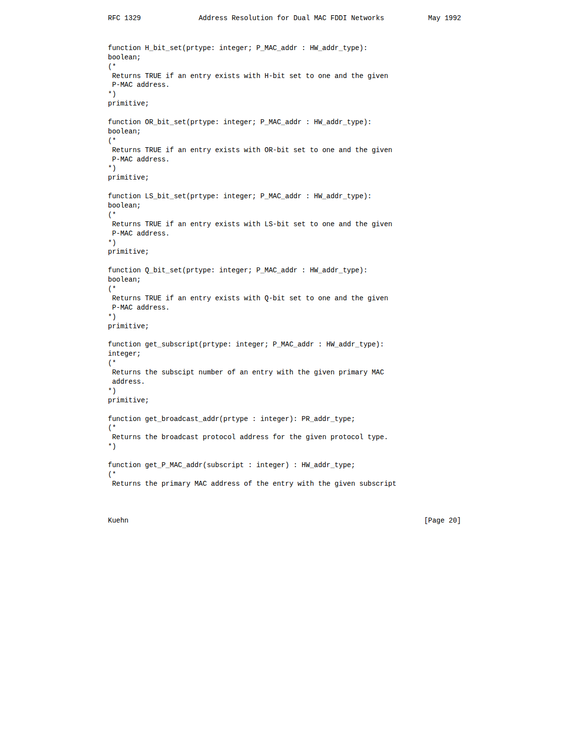RFC 1329 Address Resolution for Dual MAC FDDI Networks May 1992
function H_bit_set(prtype: integer; P_MAC_addr : HW_addr_type):
boolean;
(*
 Returns TRUE if an entry exists with H-bit set to one and the given
 P-MAC address.
*)
primitive;

function OR_bit_set(prtype: integer; P_MAC_addr : HW_addr_type):
boolean;
(*
 Returns TRUE if an entry exists with OR-bit set to one and the given
 P-MAC address.
*)
primitive;

function LS_bit_set(prtype: integer; P_MAC_addr : HW_addr_type):
boolean;
(*
 Returns TRUE if an entry exists with LS-bit set to one and the given
 P-MAC address.
*)
primitive;

function Q_bit_set(prtype: integer; P_MAC_addr : HW_addr_type):
boolean;
(*
 Returns TRUE if an entry exists with Q-bit set to one and the given
 P-MAC address.
*)
primitive;

function get_subscript(prtype: integer; P_MAC_addr : HW_addr_type):
integer;
(*
 Returns the subscipt number of an entry with the given primary MAC
 address.
*)
primitive;

function get_broadcast_addr(prtype : integer): PR_addr_type;
(*
 Returns the broadcast protocol address for the given protocol type.
*)

function get_P_MAC_addr(subscript : integer) : HW_addr_type;
(*
 Returns the primary MAC address of the entry with the given subscript
Kuehn [Page 20]